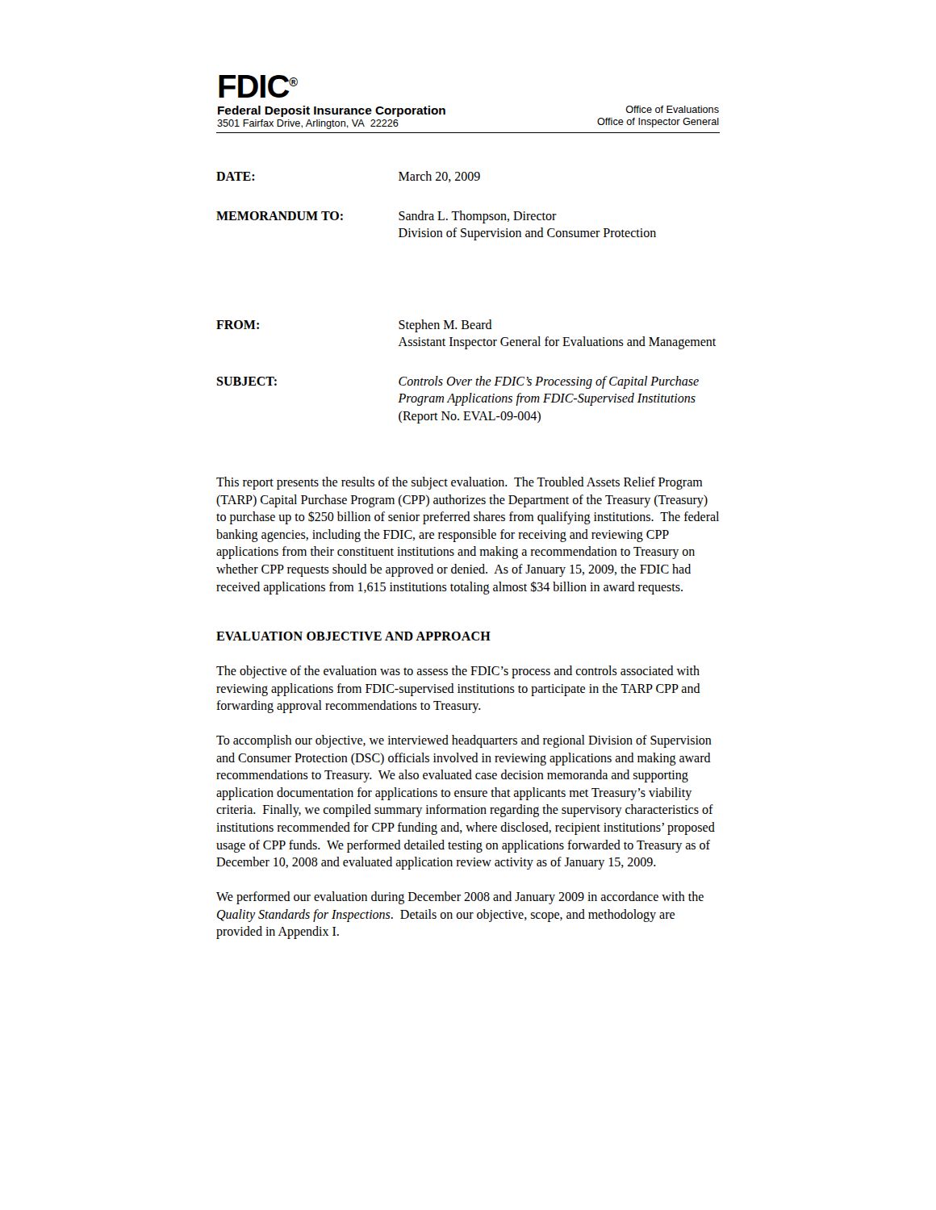| FDIC ® Federal Deposit Insurance Corporation 3501 Fairfax Drive, Arlington, VA 22226 | Office of Evaluations Office of Inspector General |
| DATE: | March 20, 2009 |
| MEMORANDUM TO: | Sandra L. Thompson, Director Division of Supervision and Consumer Protection |
| FROM: | Stephen M. Beard Assistant Inspector General for Evaluations and Management |
| SUBJECT: | Controls Over the FDIC’s Processing of Capital Purchase Program Applications from FDIC-Supervised Institutions (Report No. EVAL-09-004) |
This report presents the results of the subject evaluation. The Troubled Assets Relief Program (TARP) Capital Purchase Program (CPP) authorizes the Department of the Treasury (Treasury) to purchase up to $250 billion of senior preferred shares from qualifying institutions. The federal banking agencies, including the FDIC, are responsible for receiving and reviewing CPP applications from their constituent institutions and making a recommendation to Treasury on whether CPP requests should be approved or denied. As of January 15, 2009, the FDIC had received applications from 1,615 institutions totaling almost $34 billion in award requests.
EVALUATION OBJECTIVE AND APPROACH
The objective of the evaluation was to assess the FDIC’s process and controls associated with reviewing applications from FDIC-supervised institutions to participate in the TARP CPP and forwarding approval recommendations to Treasury.
To accomplish our objective, we interviewed headquarters and regional Division of Supervision and Consumer Protection (DSC) officials involved in reviewing applications and making award recommendations to Treasury. We also evaluated case decision memoranda and supporting application documentation for applications to ensure that applicants met Treasury’s viability criteria. Finally, we compiled summary information regarding the supervisory characteristics of institutions recommended for CPP funding and, where disclosed, recipient institutions’ proposed usage of CPP funds. We performed detailed testing on applications forwarded to Treasury as of December 10, 2008 and evaluated application review activity as of January 15, 2009.
We performed our evaluation during December 2008 and January 2009 in accordance with the Quality Standards for Inspections. Details on our objective, scope, and methodology are provided in Appendix I.